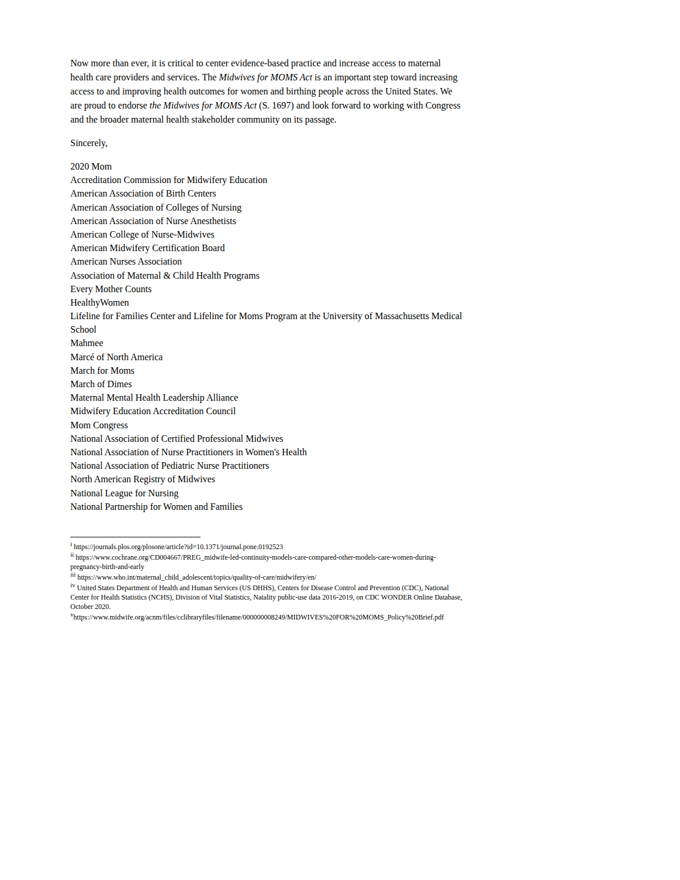Now more than ever, it is critical to center evidence-based practice and increase access to maternal health care providers and services. The Midwives for MOMS Act is an important step toward increasing access to and improving health outcomes for women and birthing people across the United States. We are proud to endorse the Midwives for MOMS Act (S. 1697) and look forward to working with Congress and the broader maternal health stakeholder community on its passage.
Sincerely,
2020 Mom
Accreditation Commission for Midwifery Education
American Association of Birth Centers
American Association of Colleges of Nursing
American Association of Nurse Anesthetists
American College of Nurse-Midwives
American Midwifery Certification Board
American Nurses Association
Association of Maternal & Child Health Programs
Every Mother Counts
HealthyWomen
Lifeline for Families Center and Lifeline for Moms Program at the University of Massachusetts Medical School
Mahmee
Marcé of North America
March for Moms
March of Dimes
Maternal Mental Health Leadership Alliance
Midwifery Education Accreditation Council
Mom Congress
National Association of Certified Professional Midwives
National Association of Nurse Practitioners in Women's Health
National Association of Pediatric Nurse Practitioners
North American Registry of Midwives
National League for Nursing
National Partnership for Women and Families
i https://journals.plos.org/plosone/article?id=10.1371/journal.pone.0192523
ii https://www.cochrane.org/CD004667/PREG_midwife-led-continuity-models-care-compared-other-models-care-women-during-pregnancy-birth-and-early
iii https://www.who.int/maternal_child_adolescent/topics/quality-of-care/midwifery/en/
iv United States Department of Health and Human Services (US DHHS), Centers for Disease Control and Prevention (CDC), National Center for Health Statistics (NCHS), Division of Vital Statistics, Natality public-use data 2016-2019, on CDC WONDER Online Database, October 2020.
vhttps://www.midwife.org/acnm/files/cclibraryfiles/filename/000000008249/MIDWIVES%20FOR%20MOMS_Policy%20Brief.pdf